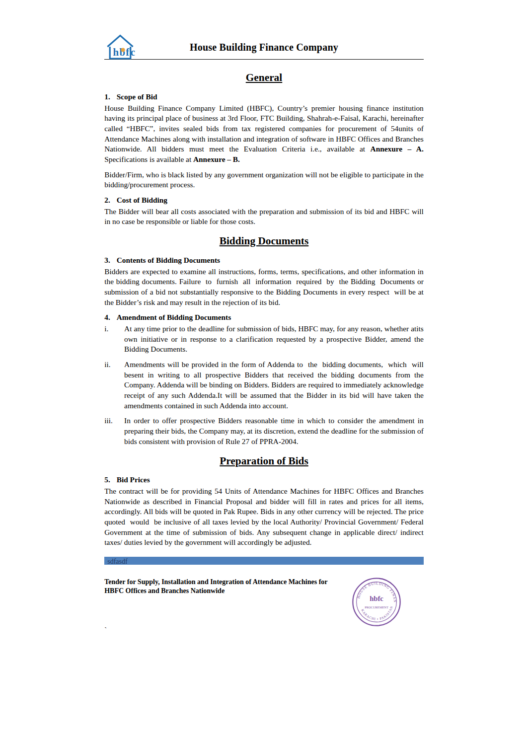h b f c
House Building Finance Company
General
1. Scope of Bid
House Building Finance Company Limited (HBFC), Country’s premier housing finance institution having its principal place of business at 3rd Floor, FTC Building, Shahrah-e-Faisal, Karachi, hereinafter called “HBFC”, invites sealed bids from tax registered companies for procurement of 54units of Attendance Machines along with installation and integration of software in HBFC Offices and Branches Nationwide. All bidders must meet the Evaluation Criteria i.e., available at Annexure – A. Specifications is available at Annexure – B.
Bidder/Firm, who is black listed by any government organization will not be eligible to participate in the bidding/procurement process.
2. Cost of Bidding
The Bidder will bear all costs associated with the preparation and submission of its bid and HBFC will in no case be responsible or liable for those costs.
Bidding Documents
3. Contents of Bidding Documents
Bidders are expected to examine all instructions, forms, terms, specifications, and other information in the bidding documents. Failure to furnish all information required by the Bidding Documents or submission of a bid not substantially responsive to the Bidding Documents in every respect will be at the Bidder’s risk and may result in the rejection of its bid.
4. Amendment of Bidding Documents
i.
At any time prior to the deadline for submission of bids, HBFC may, for any reason, whether atits own initiative or in response to a clarification requested by a prospective Bidder, amend the Bidding Documents.
ii.
Amendments will be provided in the form of Addenda to the bidding documents, which will besent in writing to all prospective Bidders that received the bidding documents from the Company. Addenda will be binding on Bidders. Bidders are required to immediately acknowledge receipt of any such Addenda.It will be assumed that the Bidder in its bid will have taken the amendments contained in such Addenda into account.
iii.
In order to offer prospective Bidders reasonable time in which to consider the amendment in preparing their bids, the Company may, at its discretion, extend the deadline for the submission of bids consistent with provision of Rule 27 of PPRA-2004.
Preparation of Bids
5. Bid Prices
The contract will be for providing 54 Units of Attendance Machines for HBFC Offices and Branches Nationwide as described in Financial Proposal and bidder will fill in rates and prices for all items, accordingly. All bids will be quoted in Pak Rupee. Bids in any other currency will be rejected. The price quoted would be inclusive of all taxes levied by the local Authority/ Provincial Government/ Federal Government at the time of submission of bids. Any subsequent change in applicable direct/ indirect taxes/ duties levied by the government will accordingly be adjusted.
sdfasdf
Tender for Supply, Installation and Integration of Attendance Machines for
HBFC Offices and Branches Nationwide
HOUSE BUILDING FINANCE CO. KARACHI • PAKISTAN hbfc PROCUREMENT
`